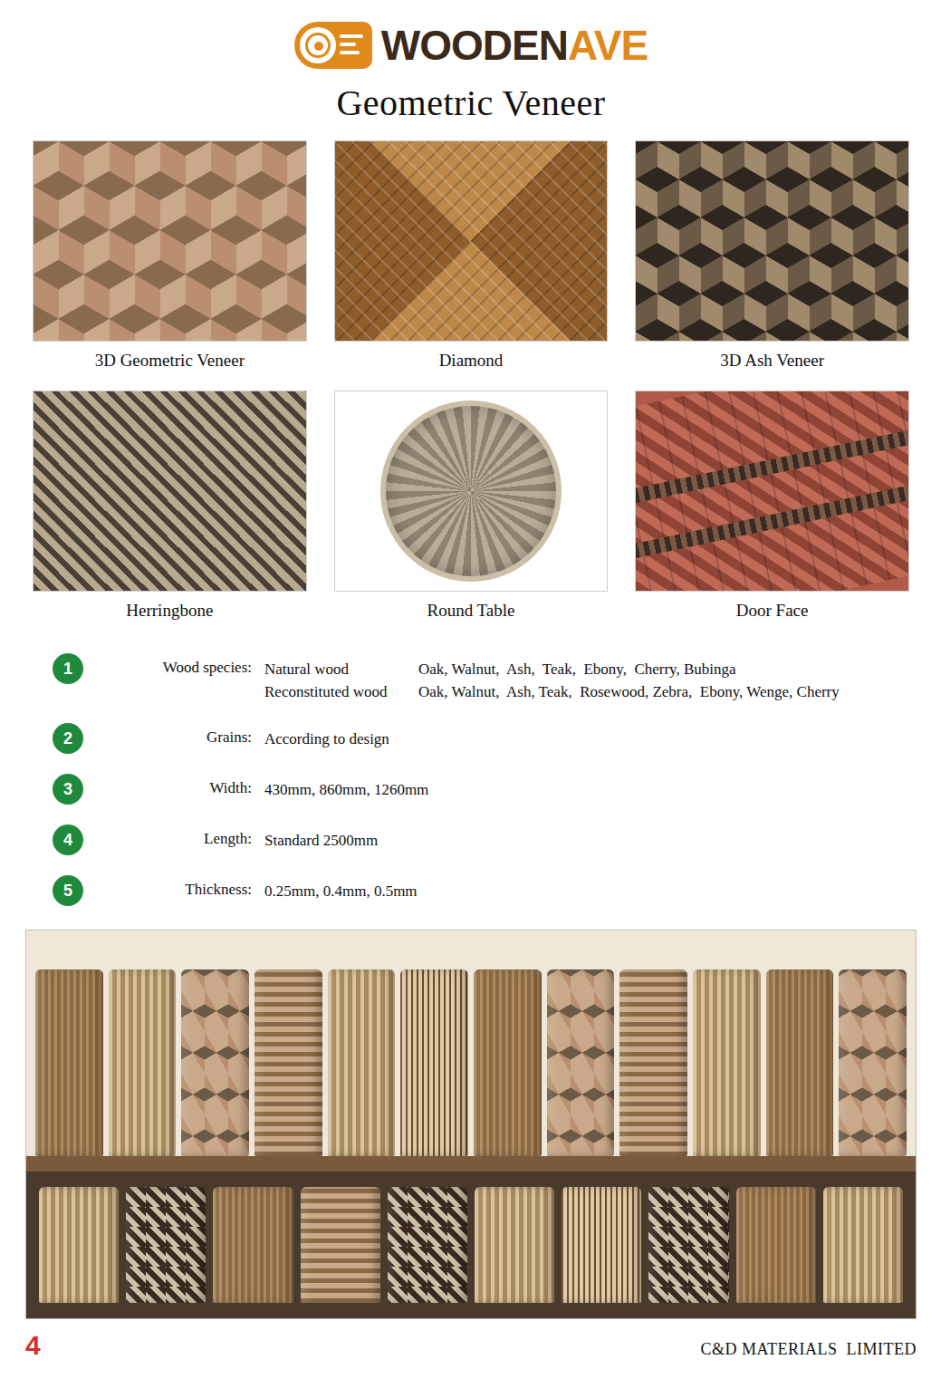WOODEN AVE
Geometric Veneer
3D Geometric Veneer
Diamond
3D Ash Veneer
Herringbone
Round Table
Door Face
1 Wood species: Natural wood Oak, Walnut, Ash, Teak, Ebony, Cherry, Bubinga Reconstituted wood Oak, Walnut, Ash, Teak, Rosewood, Zebra, Ebony, Wenge, Cherry
2 Grains: According to design
3 Width: 430mm, 860mm, 1260mm
4 Length: Standard 2500mm
5 Thickness: 0.25mm, 0.4mm, 0.5mm
4
C&D MATERIALS LIMITED